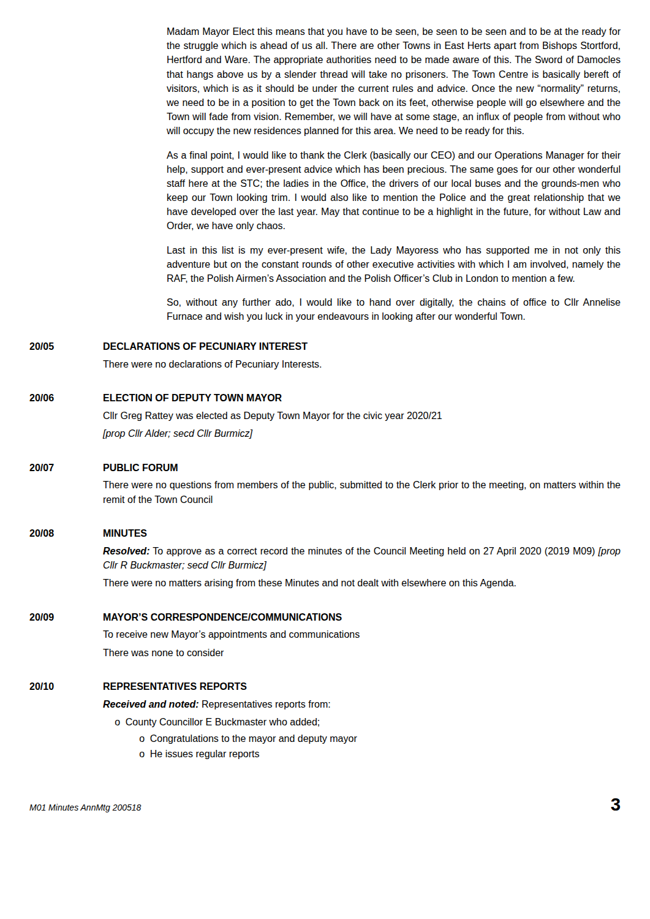Madam Mayor Elect this means that you have to be seen, be seen to be seen and to be at the ready for the struggle which is ahead of us all. There are other Towns in East Herts apart from Bishops Stortford, Hertford and Ware. The appropriate authorities need to be made aware of this. The Sword of Damocles that hangs above us by a slender thread will take no prisoners. The Town Centre is basically bereft of visitors, which is as it should be under the current rules and advice. Once the new “normality” returns, we need to be in a position to get the Town back on its feet, otherwise people will go elsewhere and the Town will fade from vision. Remember, we will have at some stage, an influx of people from without who will occupy the new residences planned for this area. We need to be ready for this.
As a final point, I would like to thank the Clerk (basically our CEO) and our Operations Manager for their help, support and ever-present advice which has been precious. The same goes for our other wonderful staff here at the STC; the ladies in the Office, the drivers of our local buses and the grounds-men who keep our Town looking trim. I would also like to mention the Police and the great relationship that we have developed over the last year. May that continue to be a highlight in the future, for without Law and Order, we have only chaos.
Last in this list is my ever-present wife, the Lady Mayoress who has supported me in not only this adventure but on the constant rounds of other executive activities with which I am involved, namely the RAF, the Polish Airmen’s Association and the Polish Officer’s Club in London to mention a few.
So, without any further ado, I would like to hand over digitally, the chains of office to Cllr Annelise Furnace and wish you luck in your endeavours in looking after our wonderful Town.
20/05
Declarations of Pecuniary Interest
There were no declarations of Pecuniary Interests.
20/06
Election of Deputy Town Mayor
Cllr Greg Rattey was elected as Deputy Town Mayor for the civic year 2020/21
[prop Cllr Alder; secd Cllr Burmicz]
20/07
Public Forum
There were no questions from members of the public, submitted to the Clerk prior to the meeting, on matters within the remit of the Town Council
20/08
Minutes
Resolved: To approve as a correct record the minutes of the Council Meeting held on 27 April 2020 (2019 M09) [prop Cllr R Buckmaster; secd Cllr Burmicz]
There were no matters arising from these Minutes and not dealt with elsewhere on this Agenda.
20/09
Mayor’s Correspondence/Communications
To receive new Mayor’s appointments and communications
There was none to consider
20/10
Representatives Reports
Received and noted: Representatives reports from:
County Councillor E Buckmaster who added;
Congratulations to the mayor and deputy mayor
He issues regular reports
M01 Minutes AnnMtg 200518 3